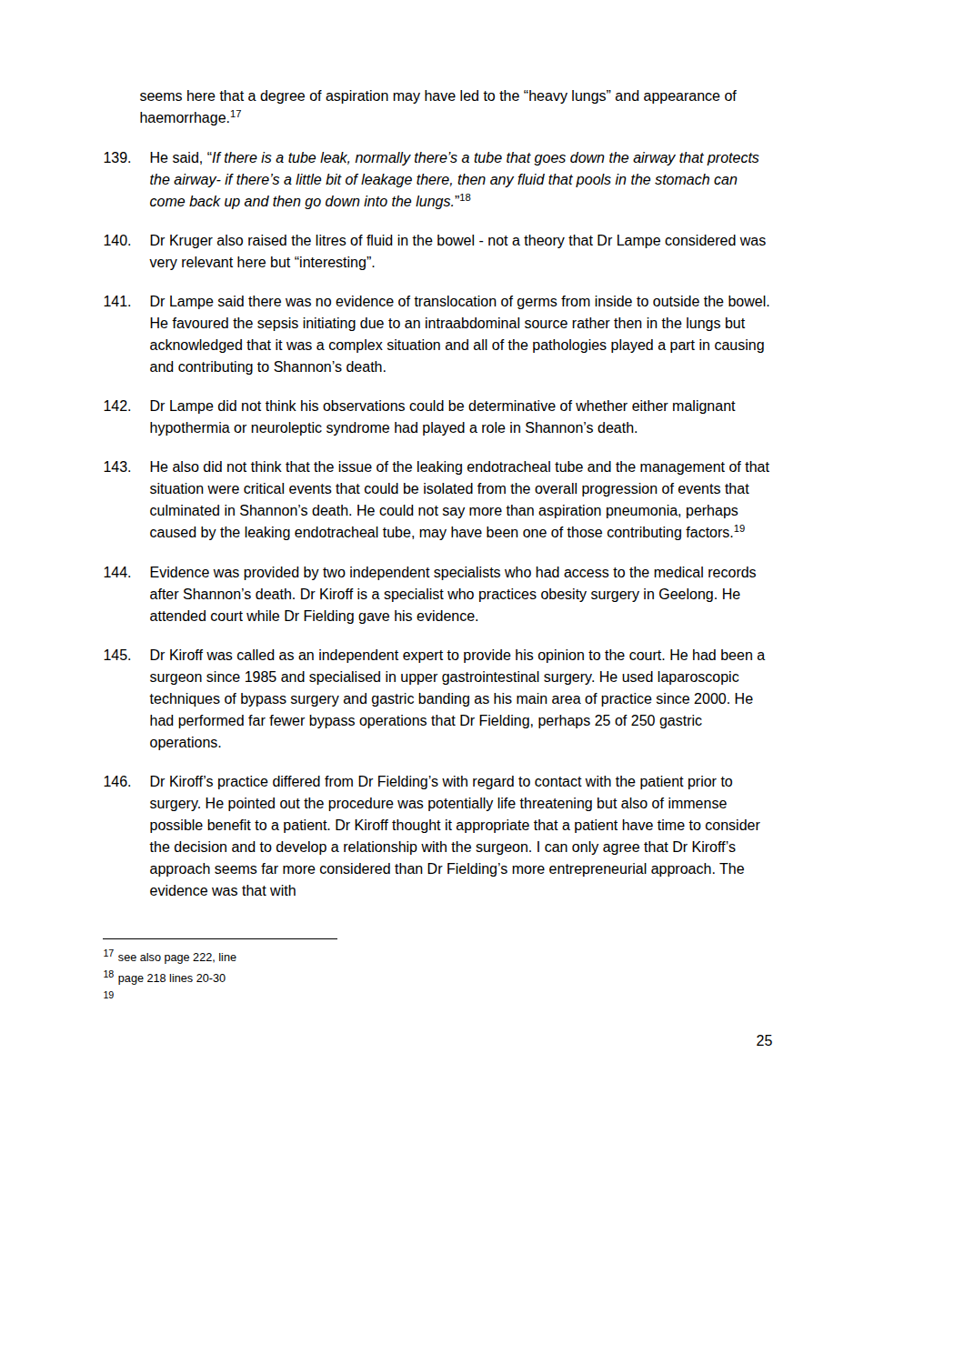seems here that a degree of aspiration may have led to the “heavy lungs” and appearance of haemorrhage.17
139. He said, “If there is a tube leak, normally there’s a tube that goes down the airway that protects the airway- if there’s a little bit of leakage there, then any fluid that pools in the stomach can come back up and then go down into the lungs.”18
140. Dr Kruger also raised the litres of fluid in the bowel - not a theory that Dr Lampe considered was very relevant here but “interesting”.
141. Dr Lampe said there was no evidence of translocation of germs from inside to outside the bowel. He favoured the sepsis initiating due to an intraabdominal source rather then in the lungs but acknowledged that it was a complex situation and all of the pathologies played a part in causing and contributing to Shannon’s death.
142. Dr Lampe did not think his observations could be determinative of whether either malignant hypothermia or neuroleptic syndrome had played a role in Shannon’s death.
143. He also did not think that the issue of the leaking endotracheal tube and the management of that situation were critical events that could be isolated from the overall progression of events that culminated in Shannon’s death. He could not say more than aspiration pneumonia, perhaps caused by the leaking endotracheal tube, may have been one of those contributing factors.19
144. Evidence was provided by two independent specialists who had access to the medical records after Shannon’s death. Dr Kiroff is a specialist who practices obesity surgery in Geelong. He attended court while Dr Fielding gave his evidence.
145. Dr Kiroff was called as an independent expert to provide his opinion to the court. He had been a surgeon since 1985 and specialised in upper gastrointestinal surgery. He used laparoscopic techniques of bypass surgery and gastric banding as his main area of practice since 2000. He had performed far fewer bypass operations that Dr Fielding, perhaps 25 of 250 gastric operations.
146. Dr Kiroff’s practice differed from Dr Fielding’s with regard to contact with the patient prior to surgery. He pointed out the procedure was potentially life threatening but also of immense possible benefit to a patient. Dr Kiroff thought it appropriate that a patient have time to consider the decision and to develop a relationship with the surgeon. I can only agree that Dr Kiroff’s approach seems far more considered than Dr Fielding’s more entrepreneurial approach. The evidence was that with
17 see also page 222, line
18 page 218 lines 20-30
19
25